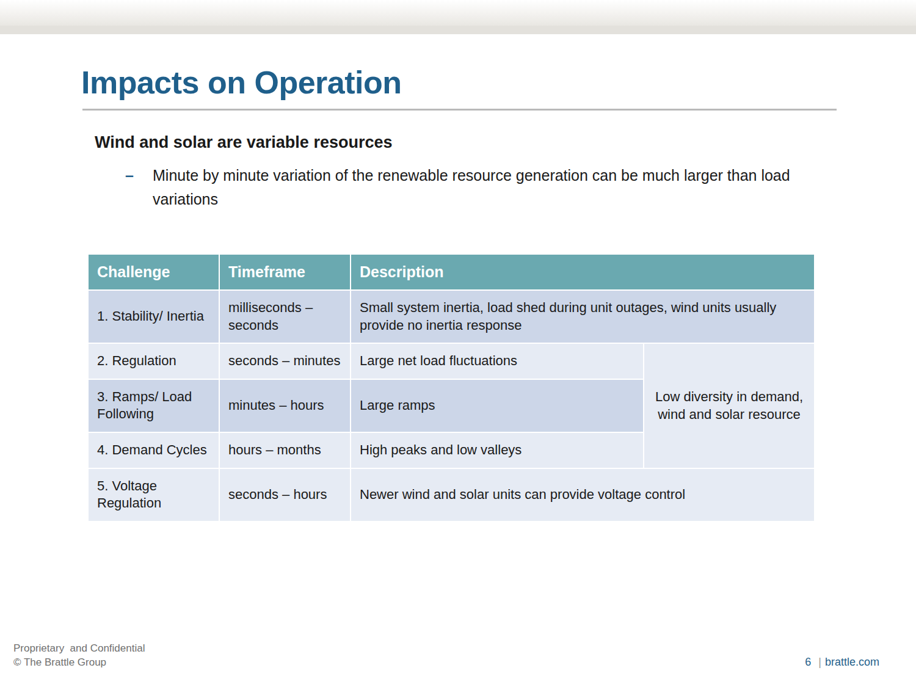Impacts on Operation
Wind and solar are variable resources
– Minute by minute variation of the renewable resource generation can be much larger than load variations
| Challenge | Timeframe | Description |
| --- | --- | --- |
| 1. Stability/ Inertia | milliseconds – seconds | Small system inertia, load shed during unit outages, wind units usually provide no inertia response |
| 2. Regulation | seconds – minutes | Large net load fluctuations | Low diversity in demand, wind and solar resource |
| 3. Ramps/ Load Following | minutes – hours | Large ramps |
| 4. Demand Cycles | hours – months | High peaks and low valleys |
| 5. Voltage Regulation | seconds – hours | Newer wind and solar units can provide voltage control |
Proprietary and Confidential
© The Brattle Group
6|brattle.com